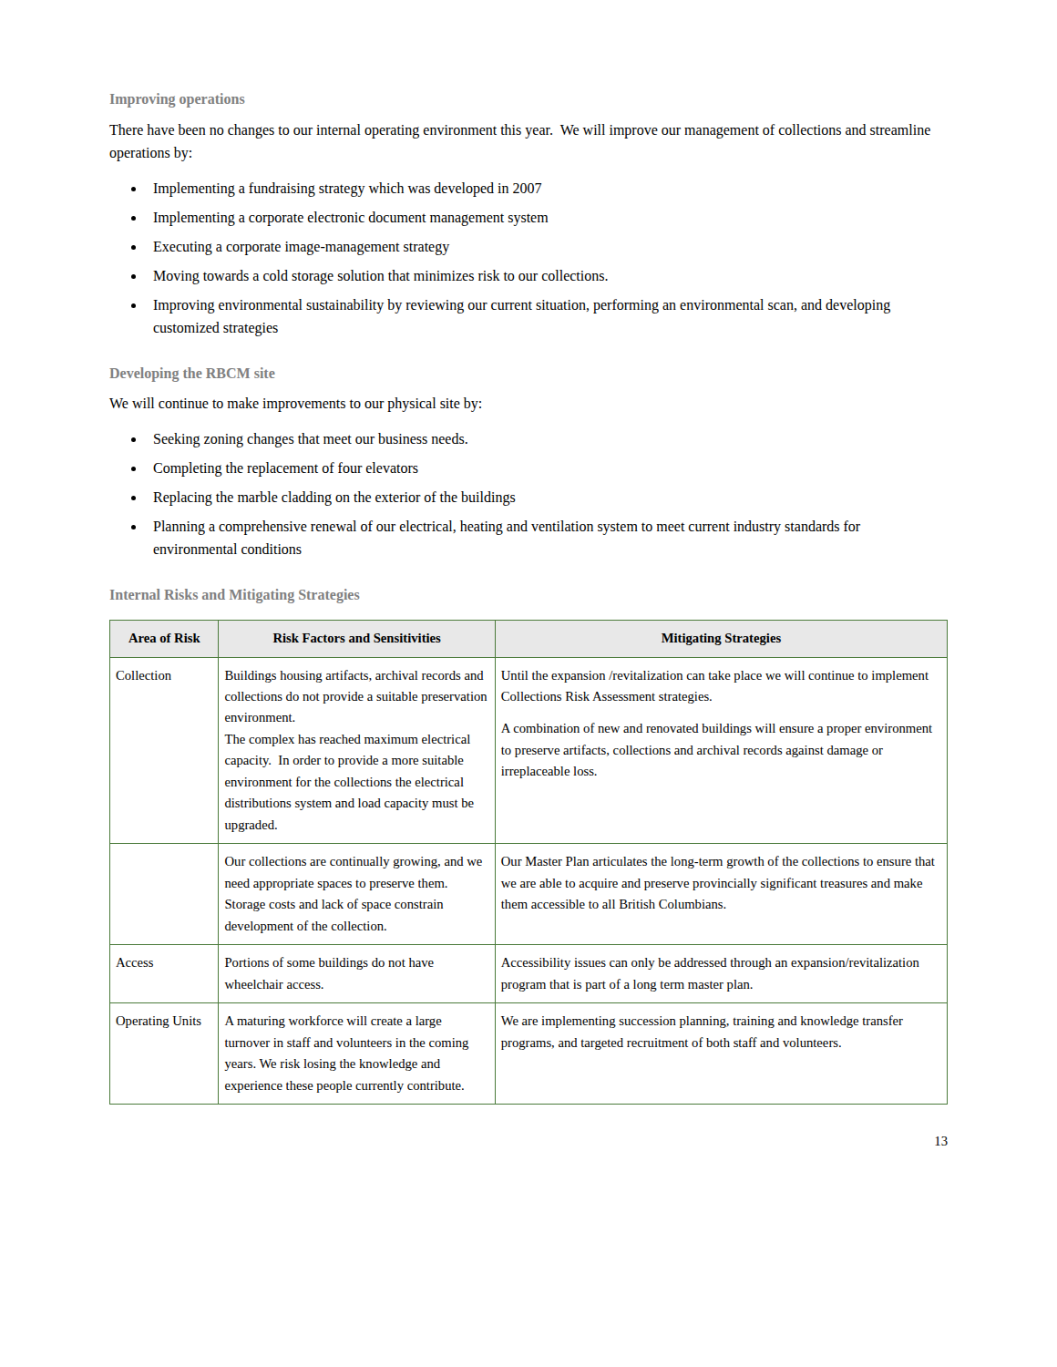Improving operations
There have been no changes to our internal operating environment this year. We will improve our management of collections and streamline operations by:
Implementing a fundraising strategy which was developed in 2007
Implementing a corporate electronic document management system
Executing a corporate image-management strategy
Moving towards a cold storage solution that minimizes risk to our collections.
Improving environmental sustainability by reviewing our current situation, performing an environmental scan, and developing customized strategies
Developing the RBCM site
We will continue to make improvements to our physical site by:
Seeking zoning changes that meet our business needs.
Completing the replacement of four elevators
Replacing the marble cladding on the exterior of the buildings
Planning a comprehensive renewal of our electrical, heating and ventilation system to meet current industry standards for environmental conditions
Internal Risks and Mitigating Strategies
| Area of Risk | Risk Factors and Sensitivities | Mitigating Strategies |
| --- | --- | --- |
| Collection | Buildings housing artifacts, archival records and collections do not provide a suitable preservation environment. The complex has reached maximum electrical capacity. In order to provide a more suitable environment for the collections the electrical distributions system and load capacity must be upgraded. | Until the expansion /revitalization can take place we will continue to implement Collections Risk Assessment strategies. A combination of new and renovated buildings will ensure a proper environment to preserve artifacts, collections and archival records against damage or irreplaceable loss. |
| | Our collections are continually growing, and we need appropriate spaces to preserve them. Storage costs and lack of space constrain development of the collection. | Our Master Plan articulates the long-term growth of the collections to ensure that we are able to acquire and preserve provincially significant treasures and make them accessible to all British Columbians. |
| Access | Portions of some buildings do not have wheelchair access. | Accessibility issues can only be addressed through an expansion/revitalization program that is part of a long term master plan. |
| Operating Units | A maturing workforce will create a large turnover in staff and volunteers in the coming years. We risk losing the knowledge and experience these people currently contribute. | We are implementing succession planning, training and knowledge transfer programs, and targeted recruitment of both staff and volunteers. |
13